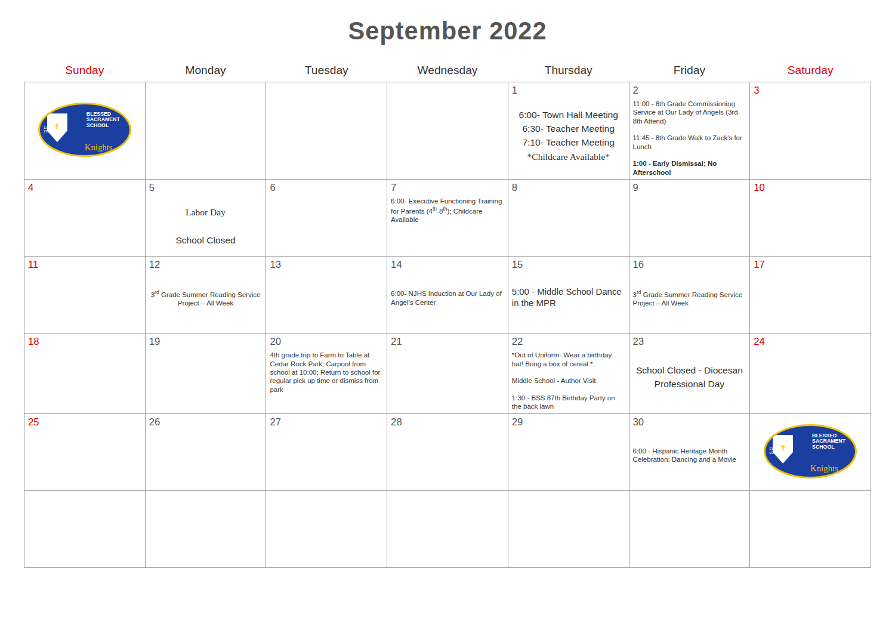September 2022
| Sunday | Monday | Tuesday | Wednesday | Thursday | Friday | Saturday |
| --- | --- | --- | --- | --- | --- | --- |
| EST. 1935 BLESSED SACRAMENT SCHOOL Knights | | | | 1 6:00- Town Hall Meeting 6:30- Teacher Meeting 7:10- Teacher Meeting *Childcare Available* | 2 11:00 - 8th Grade Commissioning Service at Our Lady of Angels (3rd-8th Attend) 11:45 - 8th Grade Walk to Zack's for Lunch 1:00 - Early Dismissal; No Afterschool | 3 |
| 4 | 5 Labor Day School Closed | 6 | 7 6:00- Executive Functioning Training for Parents (4 th -8 th ); Childcare Available | 8 | 9 | 10 |
| 11 | 12 3 rd Grade Summer Reading Service Project – All Week | 13 | 14 6:00- NJHS Induction at Our Lady of Angel's Center | 15 5:00 - Middle School Dance in the MPR | 16 3 rd Grade Summer Reading Service Project – All Week | 17 |
| 18 | 19 | 20 4th grade trip to Farm to Table at Cedar Rock Park; Carpool from school at 10:00; Return to school for regular pick up time or dismiss from park | 21 | 22 *Out of Uniform- Wear a birthday hat! Bring a box of cereal.* Middle School - Author Visit 1:30 - BSS 87th Birthday Party on the back lawn | 23 School Closed - Diocesan Professional Day | 24 |
| 25 | 26 | 27 | 28 | 29 | 30 6:00 - Hispanic Heritage Month Celebration: Dancing and a Movie | EST. 1935 BLESSED SACRAMENT SCHOOL Knights |